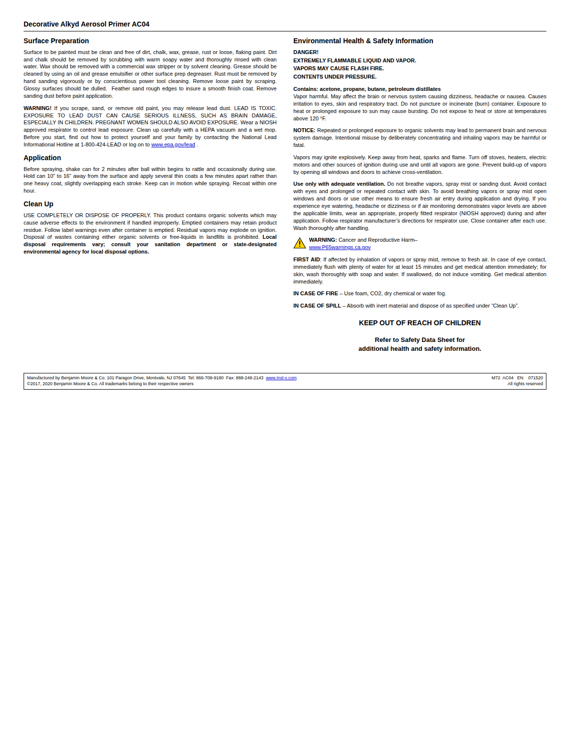Decorative Alkyd Aerosol Primer AC04
Surface Preparation
Surface to be painted must be clean and free of dirt, chalk, wax, grease, rust or loose, flaking paint. Dirt and chalk should be removed by scrubbing with warm soapy water and thoroughly rinsed with clean water. Wax should be removed with a commercial wax stripper or by solvent cleaning. Grease should be cleaned by using an oil and grease emulsifier or other surface prep degreaser. Rust must be removed by hand sanding vigorously or by conscientious power tool cleaning. Remove loose paint by scraping. Glossy surfaces should be dulled. Feather sand rough edges to insure a smooth finish coat. Remove sanding dust before paint application.
WARNING! If you scrape, sand, or remove old paint, you may release lead dust. LEAD IS TOXIC. EXPOSURE TO LEAD DUST CAN CAUSE SERIOUS ILLNESS, SUCH AS BRAIN DAMAGE, ESPECIALLY IN CHILDREN. PREGNANT WOMEN SHOULD ALSO AVOID EXPOSURE. Wear a NIOSH approved respirator to control lead exposure. Clean up carefully with a HEPA vacuum and a wet mop. Before you start, find out how to protect yourself and your family by contacting the National Lead Informational Hotline at 1-800-424-LEAD or log on to www.epa.gov/lead .
Application
Before spraying, shake can for 2 minutes after ball within begins to rattle and occasionally during use. Hold can 10” to 16” away from the surface and apply several thin coats a few minutes apart rather than one heavy coat, slightly overlapping each stroke. Keep can in motion while spraying. Recoat within one hour.
Clean Up
USE COMPLETELY OR DISPOSE OF PROPERLY. This product contains organic solvents which may cause adverse effects to the environment if handled improperly. Emptied containers may retain product residue. Follow label warnings even after container is emptied. Residual vapors may explode on ignition. Disposal of wastes containing either organic solvents or free-liquids in landfills is prohibited. Local disposal requirements vary; consult your sanitation department or state-designated environmental agency for local disposal options.
Environmental Health & Safety Information
DANGER!
EXTREMELY FLAMMABLE LIQUID AND VAPOR.
VAPORS MAY CAUSE FLASH FIRE.
CONTENTS UNDER PRESSURE.
Contains: acetone, propane, butane, petroleum distillates
Vapor harmful. May affect the brain or nervous system causing dizziness, headache or nausea. Causes irritation to eyes, skin and respiratory tract. Do not puncture or incinerate (burn) container. Exposure to heat or prolonged exposure to sun may cause bursting. Do not expose to heat or store at temperatures above 120 °F.
NOTICE: Repeated or prolonged exposure to organic solvents may lead to permanent brain and nervous system damage. Intentional misuse by deliberately concentrating and inhaling vapors may be harmful or fatal.
Vapors may ignite explosively. Keep away from heat, sparks and flame. Turn off stoves, heaters, electric motors and other sources of ignition during use and until all vapors are gone. Prevent build-up of vapors by opening all windows and doors to achieve cross-ventilation.
Use only with adequate ventilation. Do not breathe vapors, spray mist or sanding dust. Avoid contact with eyes and prolonged or repeated contact with skin. To avoid breathing vapors or spray mist open windows and doors or use other means to ensure fresh air entry during application and drying. If you experience eye watering, headache or dizziness or if air monitoring demonstrates vapor levels are above the applicable limits, wear an appropriate, properly fitted respirator (NIOSH approved) during and after application. Follow respirator manufacturer’s directions for respirator use. Close container after each use. Wash thoroughly after handling.
WARNING: Cancer and Reproductive Harm–
www.P65warnings.ca.gov
FIRST AID: If affected by inhalation of vapors or spray mist, remove to fresh air. In case of eye contact, immediately flush with plenty of water for at least 15 minutes and get medical attention immediately; for skin, wash thoroughly with soap and water. If swallowed, do not induce vomiting. Get medical attention immediately.
IN CASE OF FIRE – Use foam, CO2, dry chemical or water fog.
IN CASE OF SPILL – Absorb with inert material and dispose of as specified under “Clean Up”.
KEEP OUT OF REACH OF CHILDREN
Refer to Safety Data Sheet for
additional health and safety information.
Manufactured by Benjamin Moore & Co. 101 Paragon Drive, Montvale, NJ 07645 Tel: 866-708-9180 Fax: 888-248-2143 www.Insl-x.com M72 AC04 EN 071520
©2017, 2020 Benjamin Moore & Co. All trademarks belong to their respective owners All rights reserved